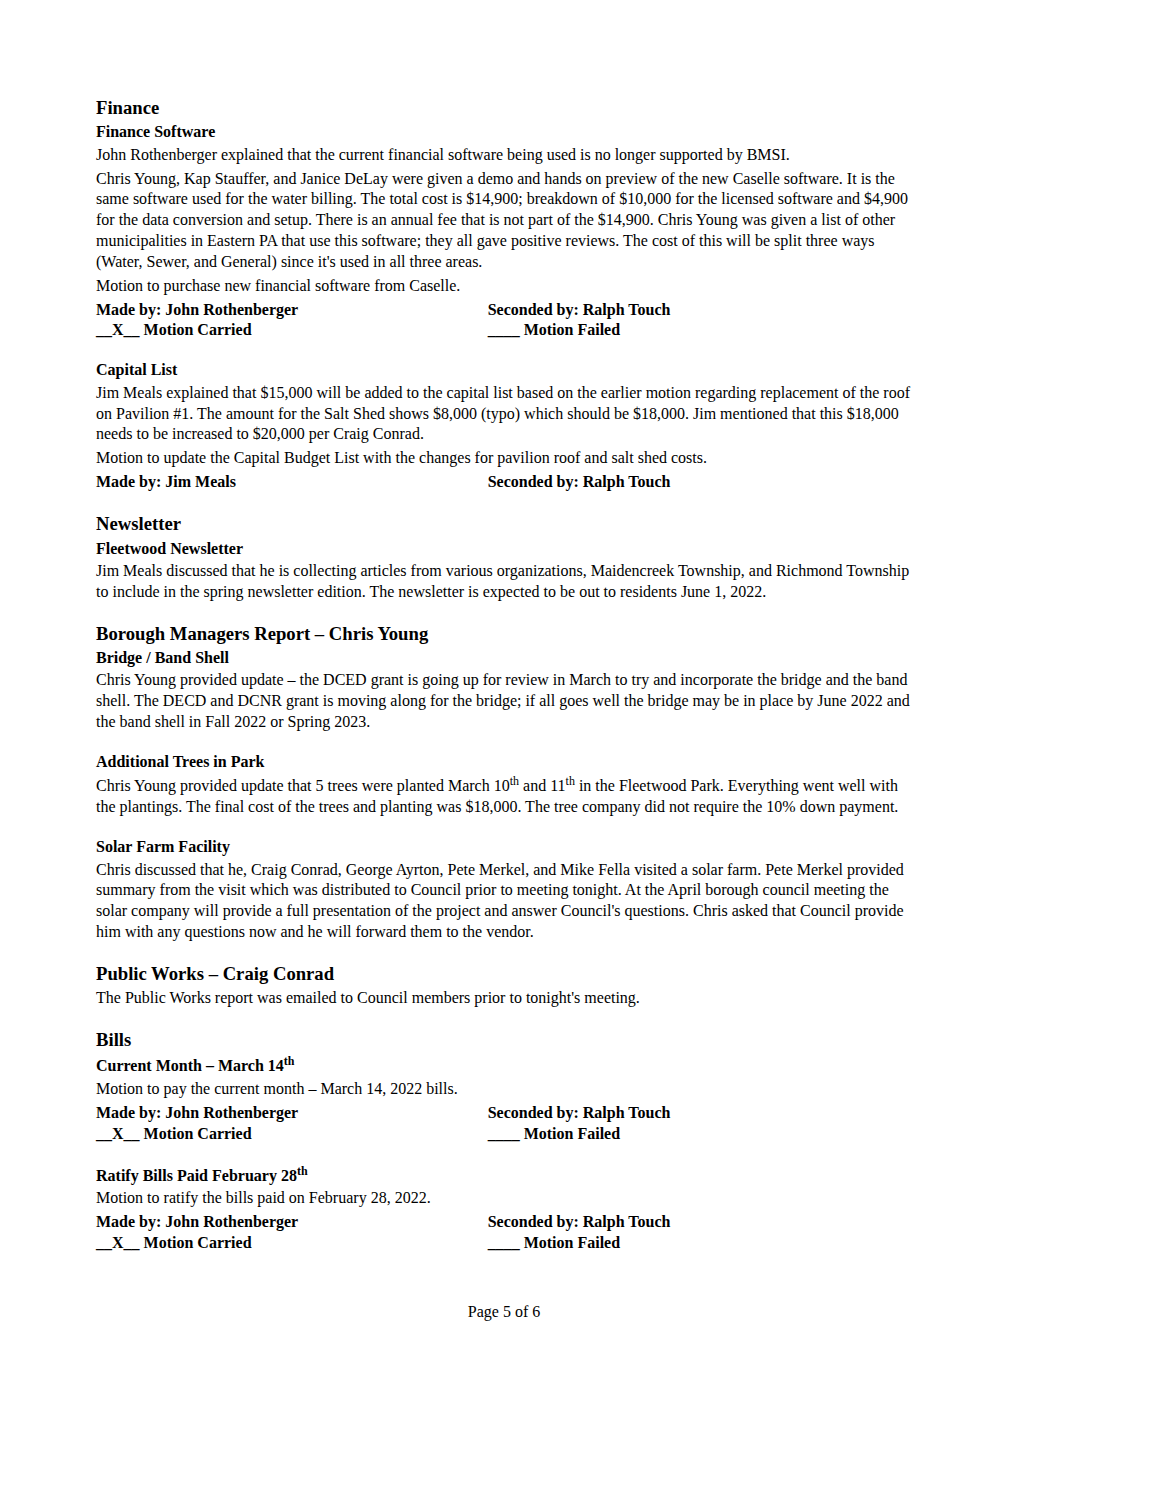Finance
Finance Software
John Rothenberger explained that the current financial software being used is no longer supported by BMSI.
Chris Young, Kap Stauffer, and Janice DeLay were given a demo and hands on preview of the new Caselle software. It is the same software used for the water billing. The total cost is $14,900; breakdown of $10,000 for the licensed software and $4,900 for the data conversion and setup. There is an annual fee that is not part of the $14,900. Chris Young was given a list of other municipalities in Eastern PA that use this software; they all gave positive reviews. The cost of this will be split three ways (Water, Sewer, and General) since it's used in all three areas.
Motion to purchase new financial software from Caselle.
Made by: John Rothenberger
Seconded by: Ralph Touch
__X__ Motion Carried
____ Motion Failed
Capital List
Jim Meals explained that $15,000 will be added to the capital list based on the earlier motion regarding replacement of the roof on Pavilion #1. The amount for the Salt Shed shows $8,000 (typo) which should be $18,000. Jim mentioned that this $18,000 needs to be increased to $20,000 per Craig Conrad.
Motion to update the Capital Budget List with the changes for pavilion roof and salt shed costs.
Made by: Jim Meals
Seconded by: Ralph Touch
Newsletter
Fleetwood Newsletter
Jim Meals discussed that he is collecting articles from various organizations, Maidencreek Township, and Richmond Township to include in the spring newsletter edition. The newsletter is expected to be out to residents June 1, 2022.
Borough Managers Report – Chris Young
Bridge / Band Shell
Chris Young provided update – the DCED grant is going up for review in March to try and incorporate the bridge and the band shell. The DECD and DCNR grant is moving along for the bridge; if all goes well the bridge may be in place by June 2022 and the band shell in Fall 2022 or Spring 2023.
Additional Trees in Park
Chris Young provided update that 5 trees were planted March 10th and 11th in the Fleetwood Park. Everything went well with the plantings. The final cost of the trees and planting was $18,000. The tree company did not require the 10% down payment.
Solar Farm Facility
Chris discussed that he, Craig Conrad, George Ayrton, Pete Merkel, and Mike Fella visited a solar farm. Pete Merkel provided summary from the visit which was distributed to Council prior to meeting tonight. At the April borough council meeting the solar company will provide a full presentation of the project and answer Council's questions. Chris asked that Council provide him with any questions now and he will forward them to the vendor.
Public Works – Craig Conrad
The Public Works report was emailed to Council members prior to tonight's meeting.
Bills
Current Month – March 14th
Motion to pay the current month – March 14, 2022 bills.
Made by: John Rothenberger
Seconded by: Ralph Touch
__X__ Motion Carried
____ Motion Failed
Ratify Bills Paid February 28th
Motion to ratify the bills paid on February 28, 2022.
Made by: John Rothenberger
Seconded by: Ralph Touch
__X__ Motion Carried
____ Motion Failed
Page 5 of 6